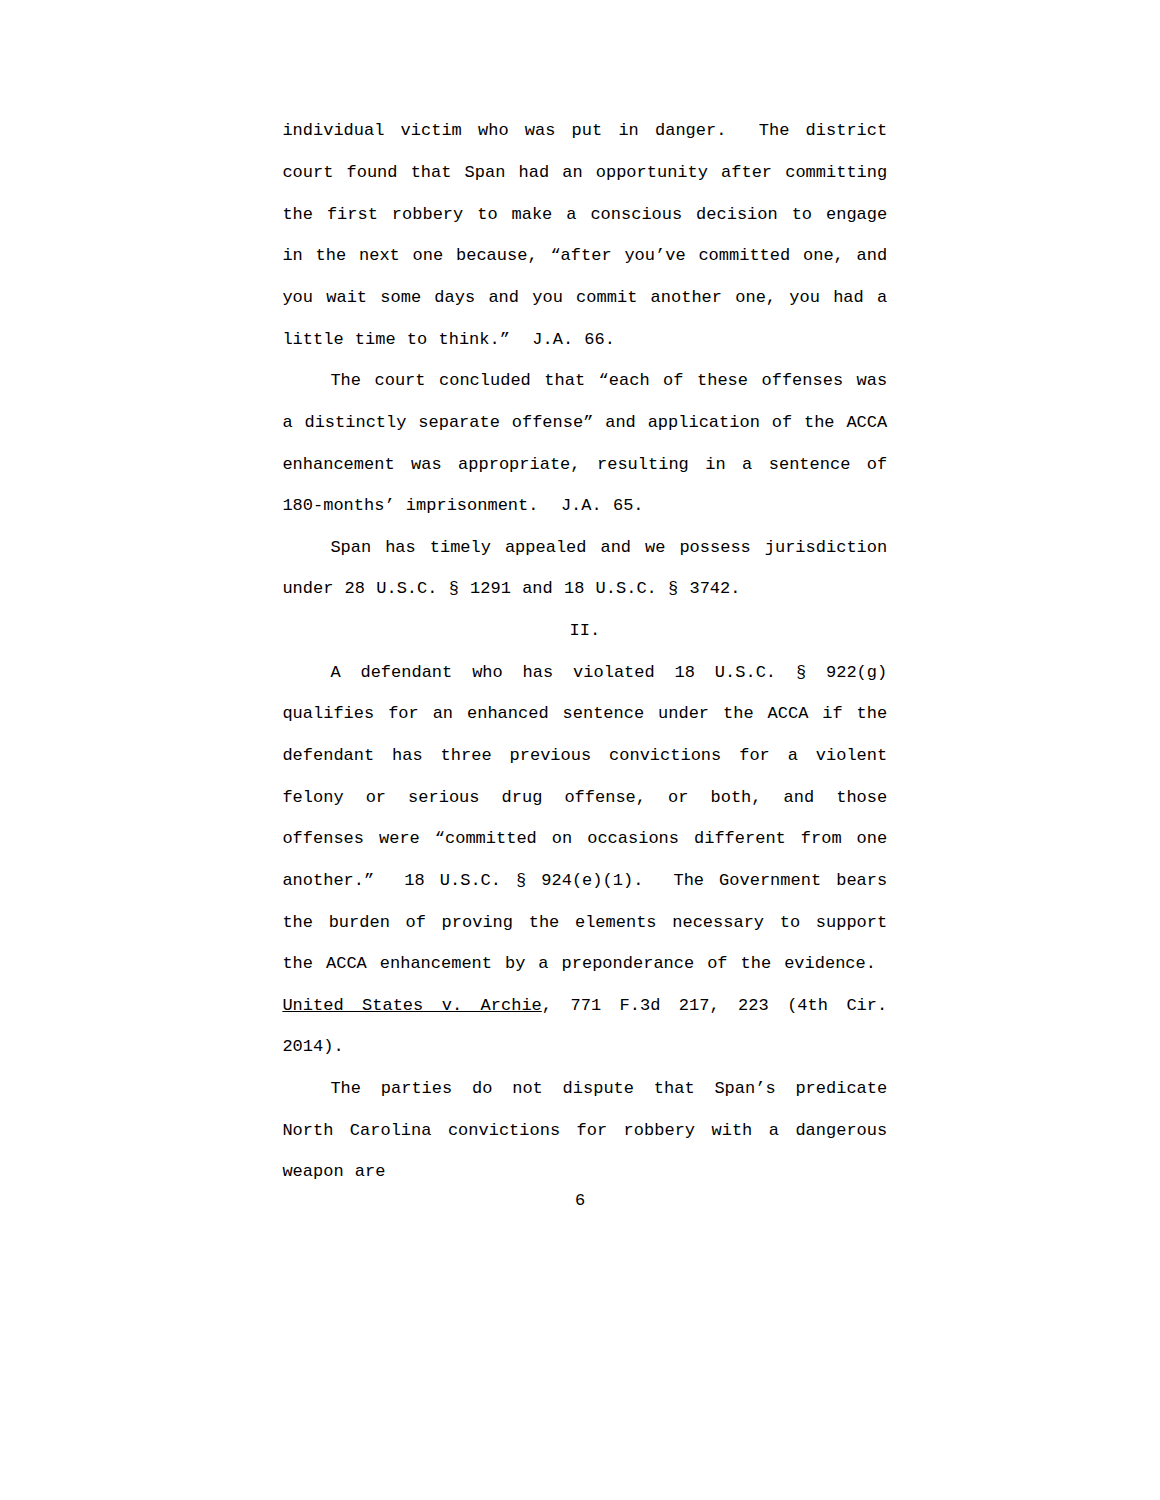individual victim who was put in danger. The district court found that Span had an opportunity after committing the first robbery to make a conscious decision to engage in the next one because, “after you’ve committed one, and you wait some days and you commit another one, you had a little time to think.” J.A. 66.
The court concluded that “each of these offenses was a distinctly separate offense” and application of the ACCA enhancement was appropriate, resulting in a sentence of 180-months’ imprisonment. J.A. 65.
Span has timely appealed and we possess jurisdiction under 28 U.S.C. § 1291 and 18 U.S.C. § 3742.
II.
A defendant who has violated 18 U.S.C. § 922(g) qualifies for an enhanced sentence under the ACCA if the defendant has three previous convictions for a violent felony or serious drug offense, or both, and those offenses were “committed on occasions different from one another.” 18 U.S.C. § 924(e)(1). The Government bears the burden of proving the elements necessary to support the ACCA enhancement by a preponderance of the evidence. United States v. Archie, 771 F.3d 217, 223 (4th Cir. 2014).
The parties do not dispute that Span’s predicate North Carolina convictions for robbery with a dangerous weapon are
6